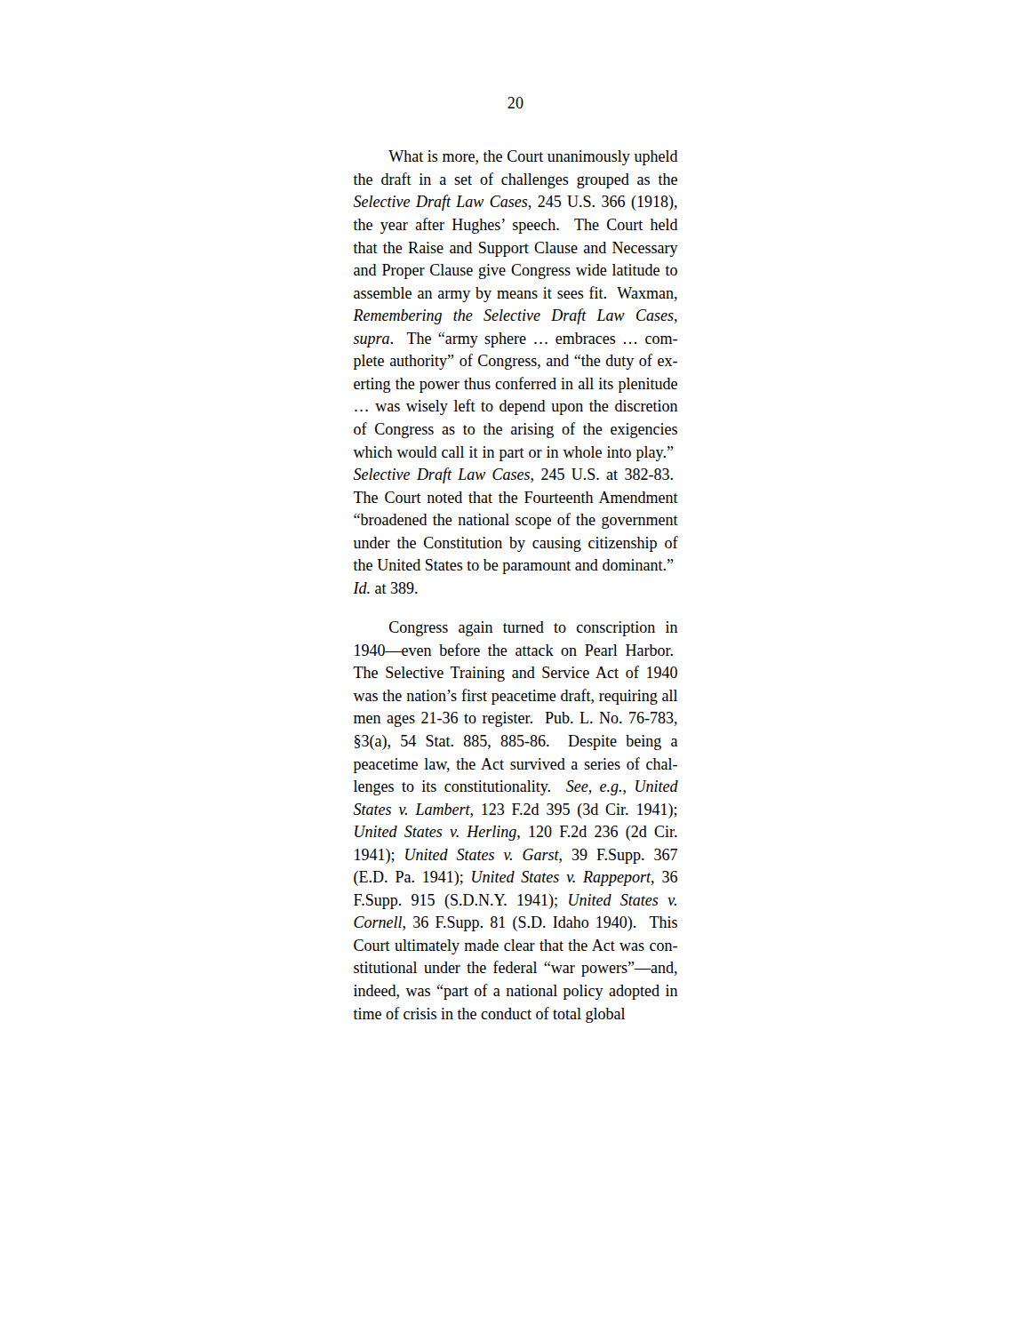20
What is more, the Court unanimously upheld the draft in a set of challenges grouped as the Selective Draft Law Cases, 245 U.S. 366 (1918), the year after Hughes’ speech. The Court held that the Raise and Support Clause and Necessary and Proper Clause give Congress wide latitude to assemble an army by means it sees fit. Waxman, Remembering the Selective Draft Law Cases, supra. The “army sphere … embraces … complete authority” of Congress, and “the duty of exerting the power thus conferred in all its plenitude … was wisely left to depend upon the discretion of Congress as to the arising of the exigencies which would call it in part or in whole into play.” Selective Draft Law Cases, 245 U.S. at 382-83. The Court noted that the Fourteenth Amendment “broadened the national scope of the government under the Constitution by causing citizenship of the United States to be paramount and dominant.” Id. at 389.
Congress again turned to conscription in 1940—even before the attack on Pearl Harbor. The Selective Training and Service Act of 1940 was the nation’s first peacetime draft, requiring all men ages 21-36 to register. Pub. L. No. 76-783, §3(a), 54 Stat. 885, 885-86. Despite being a peacetime law, the Act survived a series of challenges to its constitutionality. See, e.g., United States v. Lambert, 123 F.2d 395 (3d Cir. 1941); United States v. Herling, 120 F.2d 236 (2d Cir. 1941); United States v. Garst, 39 F.Supp. 367 (E.D. Pa. 1941); United States v. Rappeport, 36 F.Supp. 915 (S.D.N.Y. 1941); United States v. Cornell, 36 F.Supp. 81 (S.D. Idaho 1940). This Court ultimately made clear that the Act was constitutional under the federal “war powers”—and, indeed, was “part of a national policy adopted in time of crisis in the conduct of total global